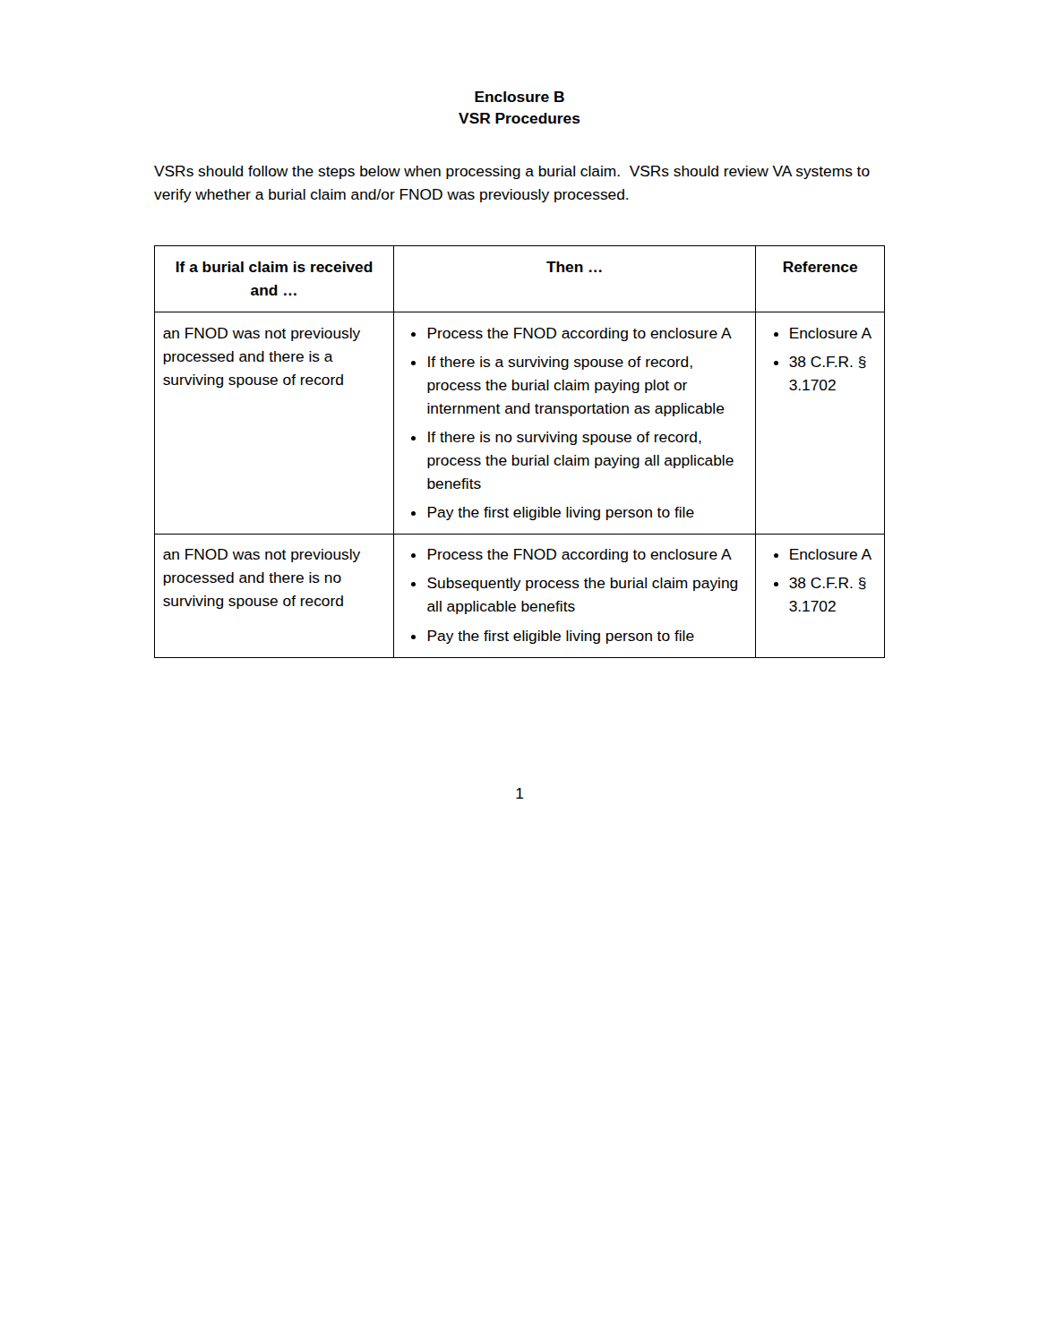Enclosure B
VSR Procedures
VSRs should follow the steps below when processing a burial claim. VSRs should review VA systems to verify whether a burial claim and/or FNOD was previously processed.
| If a burial claim is received and … | Then … | Reference |
| --- | --- | --- |
| an FNOD was not previously processed and there is a surviving spouse of record | Process the FNOD according to enclosure A If there is a surviving spouse of record, process the burial claim paying plot or internment and transportation as applicable If there is no surviving spouse of record, process the burial claim paying all applicable benefits Pay the first eligible living person to file | Enclosure A 38 C.F.R. § 3.1702 |
| an FNOD was not previously processed and there is no surviving spouse of record | Process the FNOD according to enclosure A Subsequently process the burial claim paying all applicable benefits Pay the first eligible living person to file | Enclosure A 38 C.F.R. § 3.1702 |
1